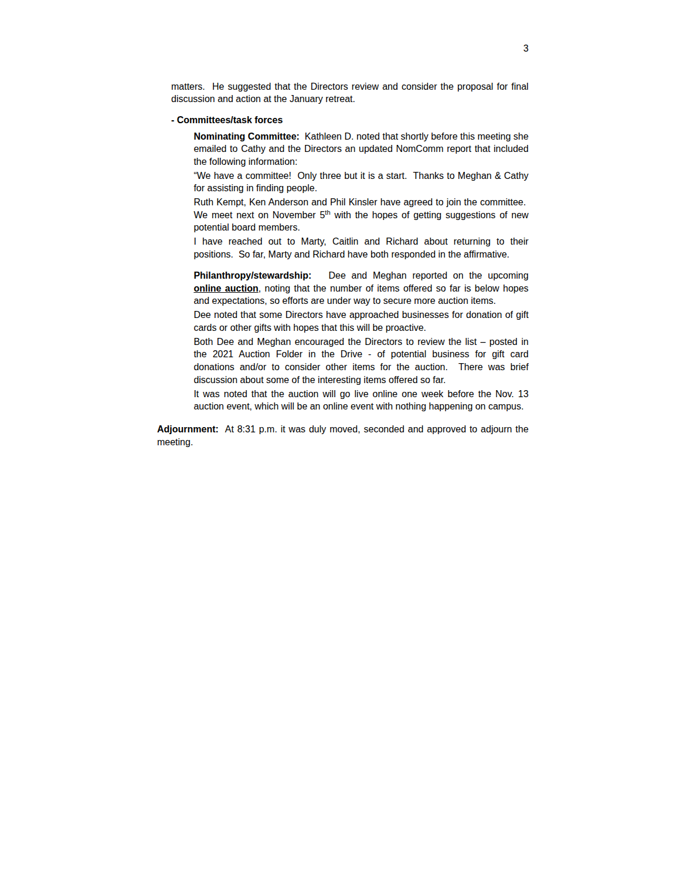3
matters. He suggested that the Directors review and consider the proposal for final discussion and action at the January retreat.
- Committees/task forces
Nominating Committee: Kathleen D. noted that shortly before this meeting she emailed to Cathy and the Directors an updated NomComm report that included the following information:
“We have a committee! Only three but it is a start. Thanks to Meghan & Cathy for assisting in finding people.
Ruth Kempt, Ken Anderson and Phil Kinsler have agreed to join the committee. We meet next on November 5th with the hopes of getting suggestions of new potential board members.
I have reached out to Marty, Caitlin and Richard about returning to their positions. So far, Marty and Richard have both responded in the affirmative.
Philanthropy/stewardship: Dee and Meghan reported on the upcoming online auction, noting that the number of items offered so far is below hopes and expectations, so efforts are under way to secure more auction items.
Dee noted that some Directors have approached businesses for donation of gift cards or other gifts with hopes that this will be proactive.
Both Dee and Meghan encouraged the Directors to review the list – posted in the 2021 Auction Folder in the Drive - of potential business for gift card donations and/or to consider other items for the auction. There was brief discussion about some of the interesting items offered so far.
It was noted that the auction will go live online one week before the Nov. 13 auction event, which will be an online event with nothing happening on campus.
Adjournment: At 8:31 p.m. it was duly moved, seconded and approved to adjourn the meeting.